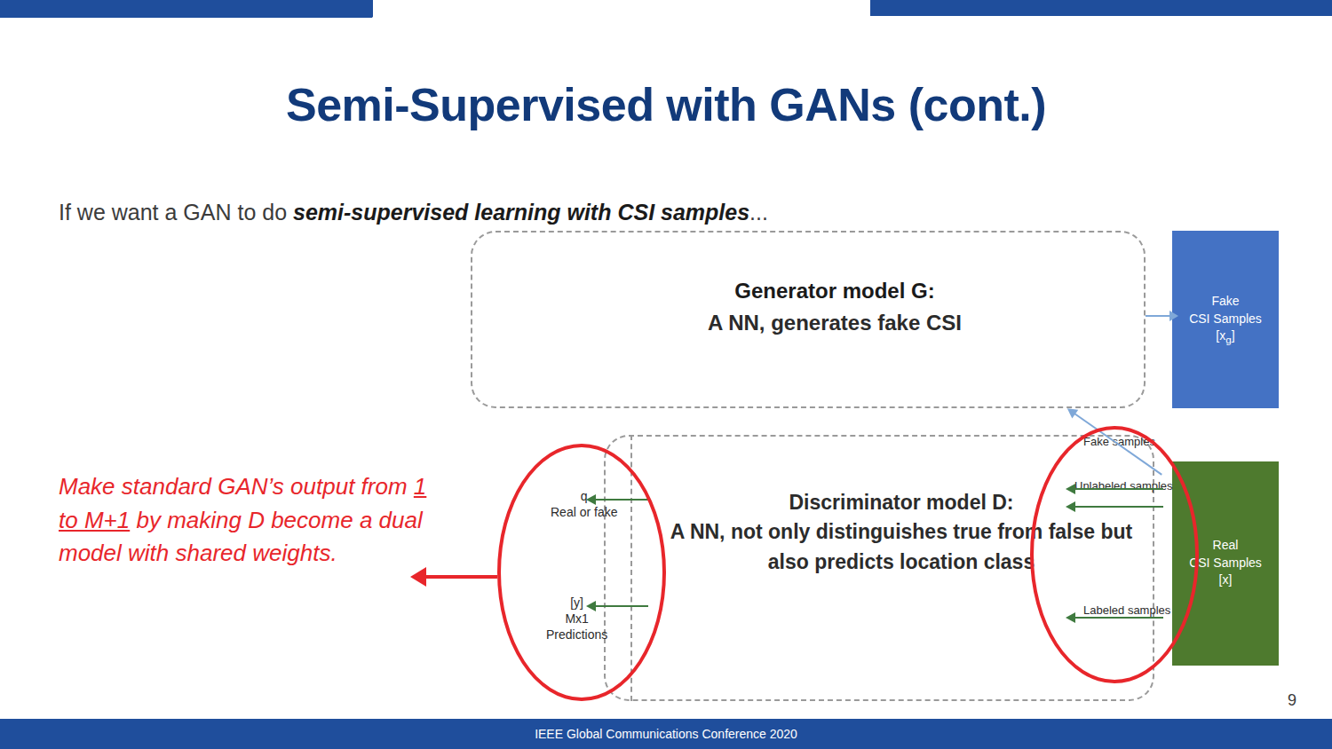Semi-Supervised with GANs (cont.)
If we want a GAN to do semi-supervised learning with CSI samples...
Make standard GAN’s output from 1 to M+1 by making D become a dual model with shared weights.
Generator model G:
A NN, generates fake CSI
Discriminator model D:
A NN, not only distinguishes true from false but also predicts location class
Fake
CSI Samples
[xg]
Real
CSI Samples
[x]
Fake samples
Unlabeled samples
Labeled samples
q
Real or fake
[y]
Mx1
Predictions
9
IEEE Global Communications Conference 2020